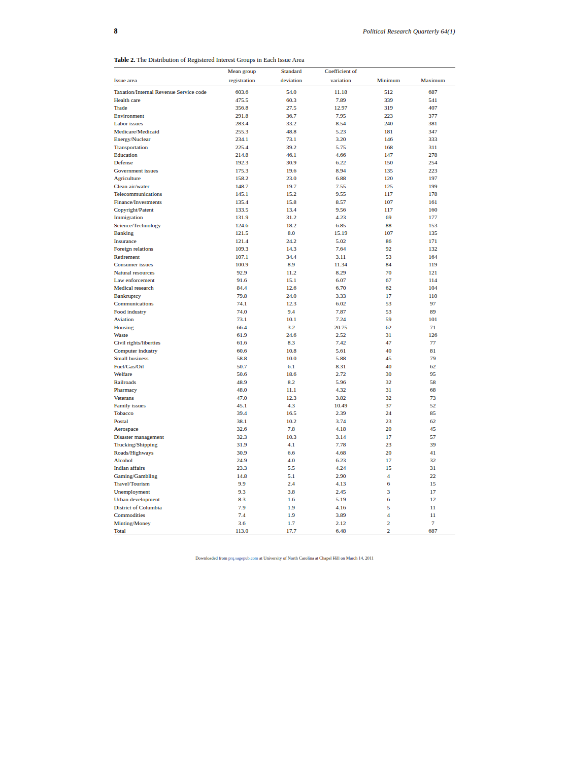8
Political Research Quarterly 64(1)
Table 2. The Distribution of Registered Interest Groups in Each Issue Area
| | Mean group | Standard | Coefficient of | | |
| --- | --- | --- | --- | --- | --- |
| Issue area | registration | deviation | variation | Minimum | Maximum |
| Taxation/Internal Revenue Service code | 603.6 | 54.0 | 11.18 | 512 | 687 |
| Health care | 475.5 | 60.3 | 7.89 | 339 | 541 |
| Trade | 356.8 | 27.5 | 12.97 | 319 | 407 |
| Environment | 291.8 | 36.7 | 7.95 | 223 | 377 |
| Labor issues | 283.4 | 33.2 | 8.54 | 240 | 381 |
| Medicare/Medicaid | 255.3 | 48.8 | 5.23 | 181 | 347 |
| Energy/Nuclear | 234.1 | 73.1 | 3.20 | 146 | 333 |
| Transportation | 225.4 | 39.2 | 5.75 | 168 | 311 |
| Education | 214.8 | 46.1 | 4.66 | 147 | 278 |
| Defense | 192.3 | 30.9 | 6.22 | 150 | 254 |
| Government issues | 175.3 | 19.6 | 8.94 | 135 | 223 |
| Agriculture | 158.2 | 23.0 | 6.88 | 120 | 197 |
| Clean air/water | 148.7 | 19.7 | 7.55 | 125 | 199 |
| Telecommunications | 145.1 | 15.2 | 9.55 | 117 | 178 |
| Finance/Investments | 135.4 | 15.8 | 8.57 | 107 | 161 |
| Copyright/Patent | 133.5 | 13.4 | 9.56 | 117 | 160 |
| Immigration | 131.9 | 31.2 | 4.23 | 69 | 177 |
| Science/Technology | 124.6 | 18.2 | 6.85 | 88 | 153 |
| Banking | 121.5 | 8.0 | 15.19 | 107 | 135 |
| Insurance | 121.4 | 24.2 | 5.02 | 86 | 171 |
| Foreign relations | 109.3 | 14.3 | 7.64 | 92 | 132 |
| Retirement | 107.1 | 34.4 | 3.11 | 53 | 164 |
| Consumer issues | 100.9 | 8.9 | 11.34 | 84 | 119 |
| Natural resources | 92.9 | 11.2 | 8.29 | 70 | 121 |
| Law enforcement | 91.6 | 15.1 | 6.07 | 67 | 114 |
| Medical research | 84.4 | 12.6 | 6.70 | 62 | 104 |
| Bankruptcy | 79.8 | 24.0 | 3.33 | 17 | 110 |
| Communications | 74.1 | 12.3 | 6.02 | 53 | 97 |
| Food industry | 74.0 | 9.4 | 7.87 | 53 | 89 |
| Aviation | 73.1 | 10.1 | 7.24 | 59 | 101 |
| Housing | 66.4 | 3.2 | 20.75 | 62 | 71 |
| Waste | 61.9 | 24.6 | 2.52 | 31 | 126 |
| Civil rights/liberties | 61.6 | 8.3 | 7.42 | 47 | 77 |
| Computer industry | 60.6 | 10.8 | 5.61 | 40 | 81 |
| Small business | 58.8 | 10.0 | 5.88 | 45 | 79 |
| Fuel/Gas/Oil | 50.7 | 6.1 | 8.31 | 40 | 62 |
| Welfare | 50.6 | 18.6 | 2.72 | 30 | 95 |
| Railroads | 48.9 | 8.2 | 5.96 | 32 | 58 |
| Pharmacy | 48.0 | 11.1 | 4.32 | 31 | 68 |
| Veterans | 47.0 | 12.3 | 3.82 | 32 | 73 |
| Family issues | 45.1 | 4.3 | 10.49 | 37 | 52 |
| Tobacco | 39.4 | 16.5 | 2.39 | 24 | 85 |
| Postal | 38.1 | 10.2 | 3.74 | 23 | 62 |
| Aerospace | 32.6 | 7.8 | 4.18 | 20 | 45 |
| Disaster management | 32.3 | 10.3 | 3.14 | 17 | 57 |
| Trucking/Shipping | 31.9 | 4.1 | 7.78 | 23 | 39 |
| Roads/Highways | 30.9 | 6.6 | 4.68 | 20 | 41 |
| Alcohol | 24.9 | 4.0 | 6.23 | 17 | 32 |
| Indian affairs | 23.3 | 5.5 | 4.24 | 15 | 31 |
| Gaming/Gambling | 14.8 | 5.1 | 2.90 | 4 | 22 |
| Travel/Tourism | 9.9 | 2.4 | 4.13 | 6 | 15 |
| Unemployment | 9.3 | 3.8 | 2.45 | 3 | 17 |
| Urban development | 8.3 | 1.6 | 5.19 | 6 | 12 |
| District of Columbia | 7.9 | 1.9 | 4.16 | 5 | 11 |
| Commodities | 7.4 | 1.9 | 3.89 | 4 | 11 |
| Minting/Money | 3.6 | 1.7 | 2.12 | 2 | 7 |
| Total | 113.0 | 17.7 | 6.48 | 2 | 687 |
Downloaded from prq.sagepub.com at University of North Carolina at Chapel Hill on March 14, 2011